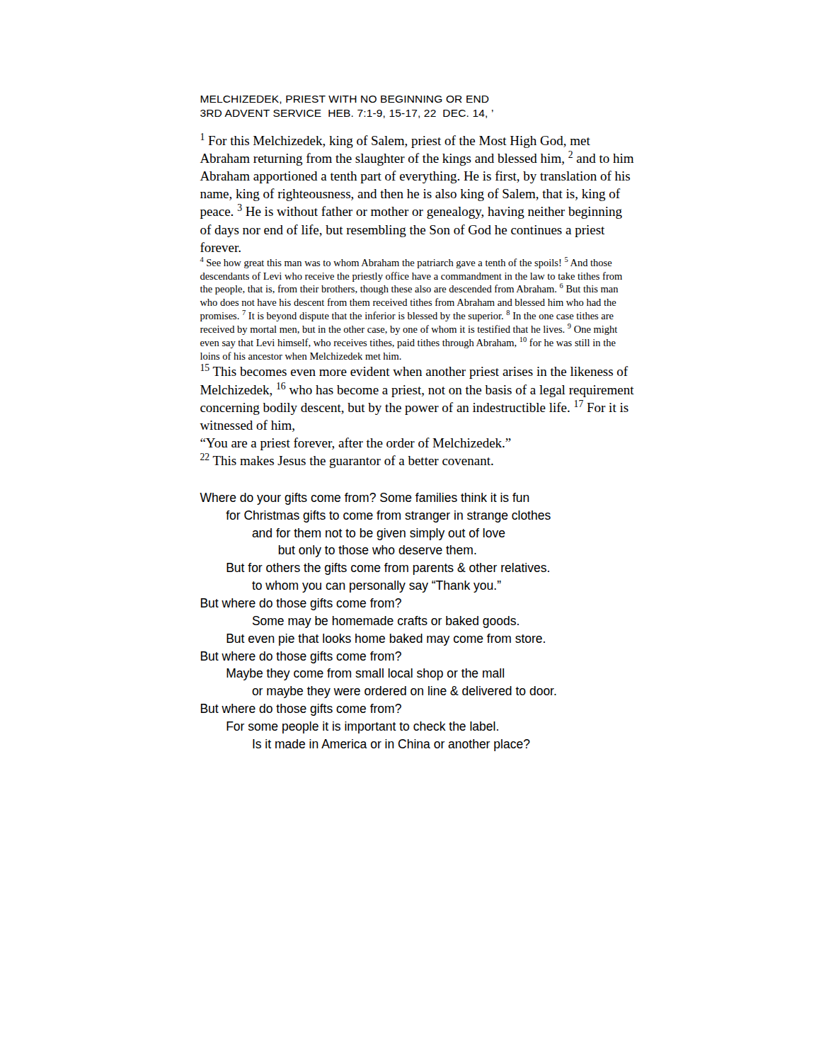MELCHIZEDEK, PRIEST WITH NO BEGINNING OR END
3RD ADVENT SERVICE HEB. 7:1-9, 15-17, 22 DEC. 14, ’
1 For this Melchizedek, king of Salem, priest of the Most High God, met Abraham returning from the slaughter of the kings and blessed him, 2 and to him Abraham apportioned a tenth part of everything. He is first, by translation of his name, king of righteousness, and then he is also king of Salem, that is, king of peace. 3 He is without father or mother or genealogy, having neither beginning of days nor end of life, but resembling the Son of God he continues a priest forever.
4 See how great this man was to whom Abraham the patriarch gave a tenth of the spoils! 5 And those descendants of Levi who receive the priestly office have a commandment in the law to take tithes from the people, that is, from their brothers, though these also are descended from Abraham. 6 But this man who does not have his descent from them received tithes from Abraham and blessed him who had the promises. 7 It is beyond dispute that the inferior is blessed by the superior. 8 In the one case tithes are received by mortal men, but in the other case, by one of whom it is testified that he lives. 9 One might even say that Levi himself, who receives tithes, paid tithes through Abraham, 10 for he was still in the loins of his ancestor when Melchizedek met him.
15 This becomes even more evident when another priest arises in the likeness of Melchizedek, 16 who has become a priest, not on the basis of a legal requirement concerning bodily descent, but by the power of an indestructible life. 17 For it is witnessed of him,
“You are a priest forever, after the order of Melchizedek.”
22 This makes Jesus the guarantor of a better covenant.
Where do your gifts come from? Some families think it is fun
for Christmas gifts to come from stranger in strange clothes
and for them not to be given simply out of love
but only to those who deserve them.
But for others the gifts come from parents & other relatives.
to whom you can personally say “Thank you.”
But where do those gifts come from?
Some may be homemade crafts or baked goods.
But even pie that looks home baked may come from store.
But where do those gifts come from?
Maybe they come from small local shop or the mall
or maybe they were ordered on line & delivered to door.
But where do those gifts come from?
For some people it is important to check the label.
Is it made in America or in China or another place?